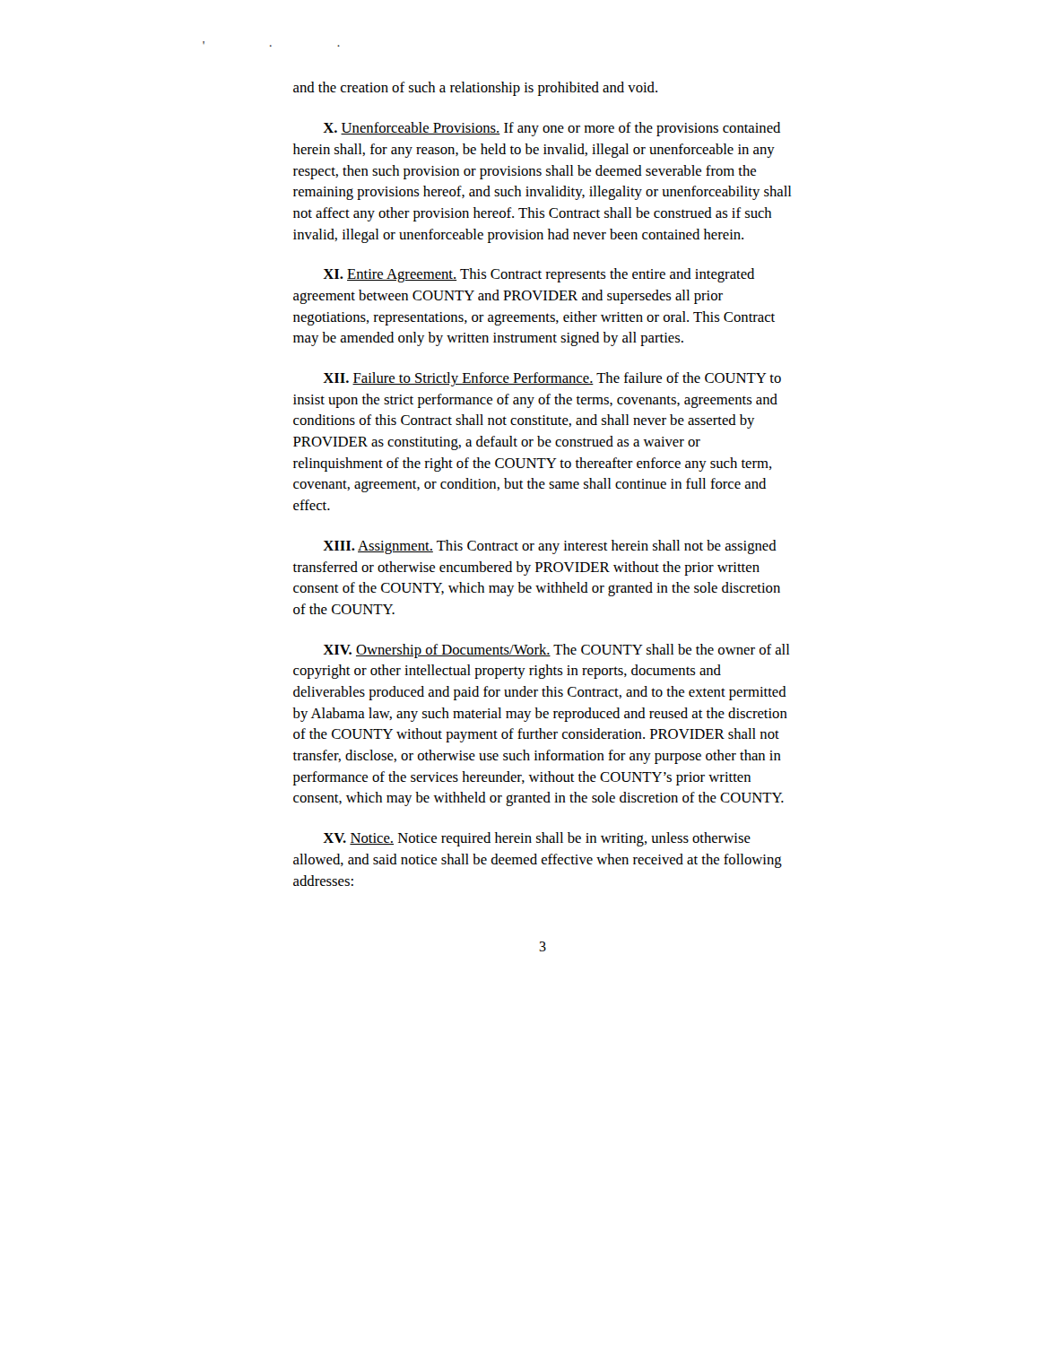' · ·
and the creation of such a relationship is prohibited and void.
X. Unenforceable Provisions. If any one or more of the provisions contained herein shall, for any reason, be held to be invalid, illegal or unenforceable in any respect, then such provision or provisions shall be deemed severable from the remaining provisions hereof, and such invalidity, illegality or unenforceability shall not affect any other provision hereof. This Contract shall be construed as if such invalid, illegal or unenforceable provision had never been contained herein.
XI. Entire Agreement. This Contract represents the entire and integrated agreement between COUNTY and PROVIDER and supersedes all prior negotiations, representations, or agreements, either written or oral. This Contract may be amended only by written instrument signed by all parties.
XII. Failure to Strictly Enforce Performance. The failure of the COUNTY to insist upon the strict performance of any of the terms, covenants, agreements and conditions of this Contract shall not constitute, and shall never be asserted by PROVIDER as constituting, a default or be construed as a waiver or relinquishment of the right of the COUNTY to thereafter enforce any such term, covenant, agreement, or condition, but the same shall continue in full force and effect.
XIII. Assignment. This Contract or any interest herein shall not be assigned transferred or otherwise encumbered by PROVIDER without the prior written consent of the COUNTY, which may be withheld or granted in the sole discretion of the COUNTY.
XIV. Ownership of Documents/Work. The COUNTY shall be the owner of all copyright or other intellectual property rights in reports, documents and deliverables produced and paid for under this Contract, and to the extent permitted by Alabama law, any such material may be reproduced and reused at the discretion of the COUNTY without payment of further consideration. PROVIDER shall not transfer, disclose, or otherwise use such information for any purpose other than in performance of the services hereunder, without the COUNTY’s prior written consent, which may be withheld or granted in the sole discretion of the COUNTY.
XV. Notice. Notice required herein shall be in writing, unless otherwise allowed, and said notice shall be deemed effective when received at the following addresses:
3